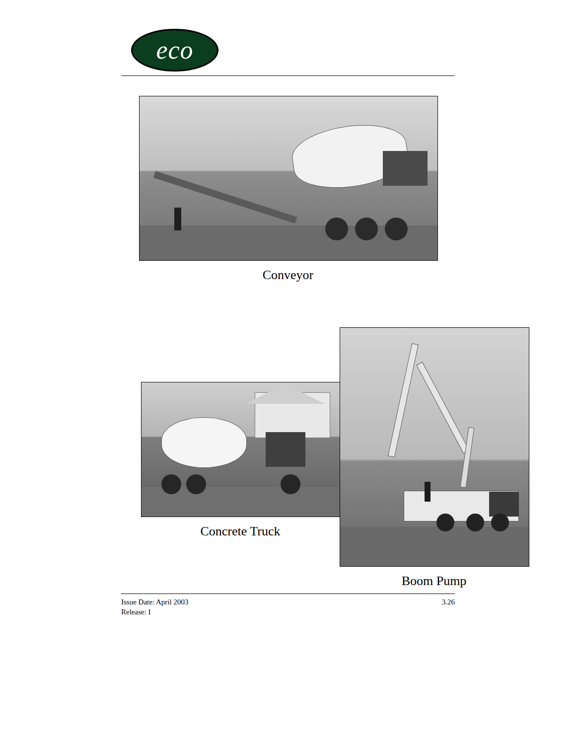eco
Conveyor
Concrete Truck
Boom Pump
Issue Date: April 2003
Release: I
3.26